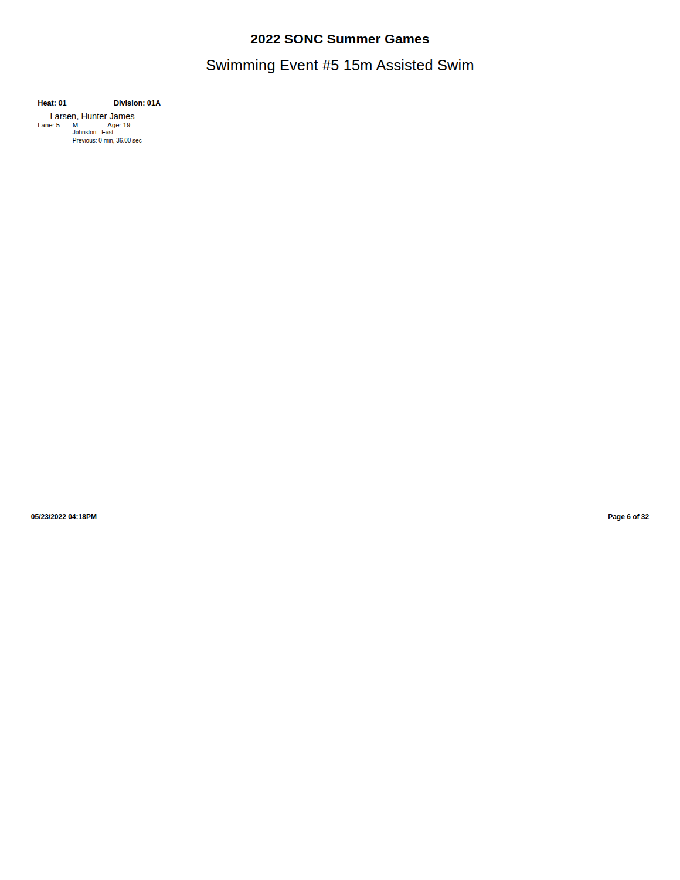2022 SONC Summer Games
Swimming Event #5 15m Assisted Swim
Heat: 01 Division: 01A
Larsen, Hunter James
Lane: 5 M Age: 19
Johnston - East
Previous: 0 min, 36.00 sec
05/23/2022 04:18PM Page 6 of 32